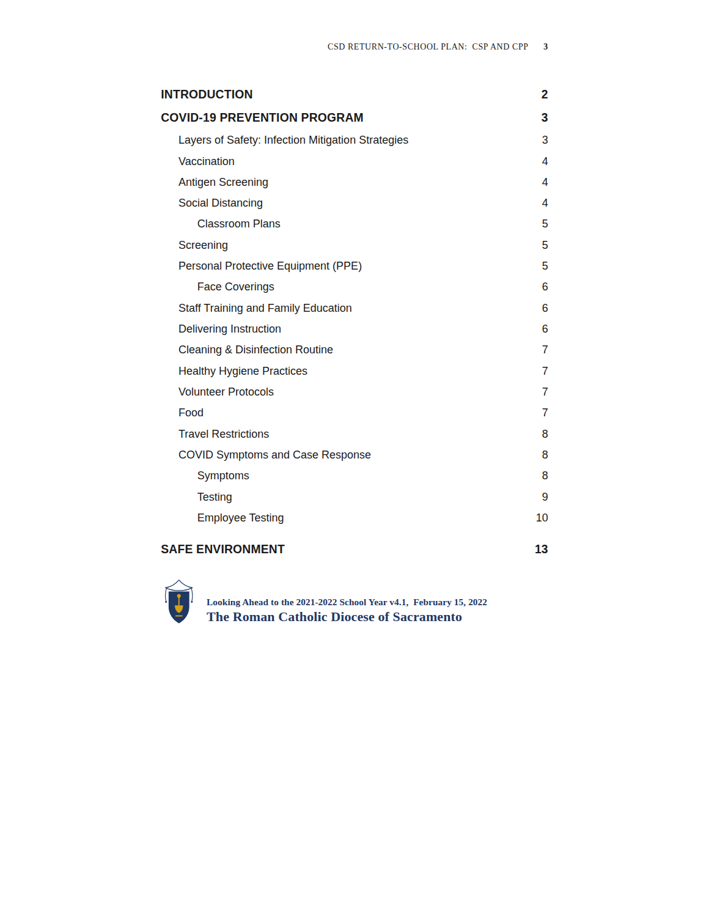CSD RETURN-TO-SCHOOL PLAN: CSP AND CPP 3
INTRODUCTION 2
COVID-19 PREVENTION PROGRAM 3
Layers of Safety: Infection Mitigation Strategies 3
Vaccination 4
Antigen Screening 4
Social Distancing 4
Classroom Plans 5
Screening 5
Personal Protective Equipment (PPE) 5
Face Coverings 6
Staff Training and Family Education 6
Delivering Instruction 6
Cleaning & Disinfection Routine 7
Healthy Hygiene Practices 7
Volunteer Protocols 7
Food 7
Travel Restrictions 8
COVID Symptoms and Case Response 8
Symptoms 8
Testing 9
Employee Testing 10
SAFE ENVIRONMENT 13
Looking Ahead to the 2021-2022 School Year v4.1, February 15, 2022
The Roman Catholic Diocese of Sacramento